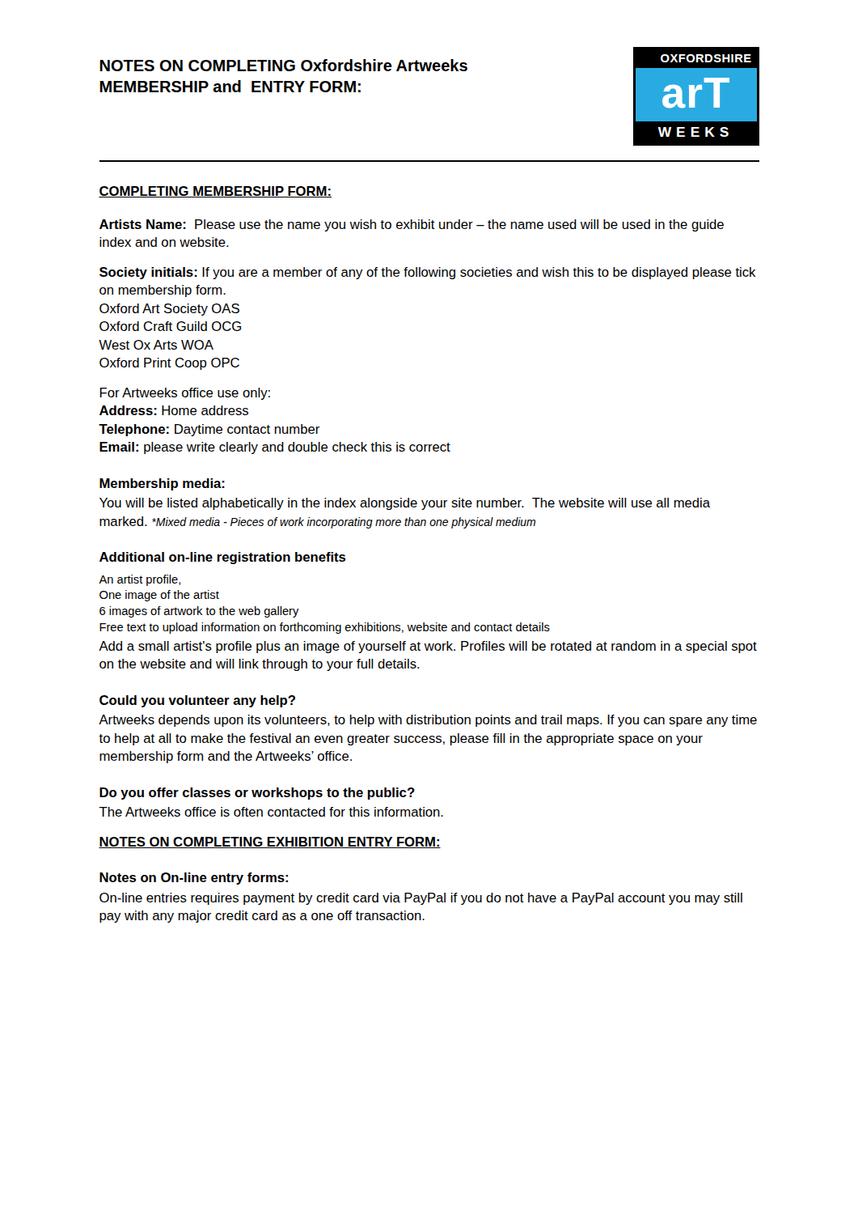NOTES ON COMPLETING Oxfordshire Artweeks
MEMBERSHIP and ENTRY FORM:
OXFORDSHIRE
ar T
WEEKS
COMPLETING MEMBERSHIP FORM:
Artists Name: Please use the name you wish to exhibit under – the name used will be used in the guide index and on website.
Society initials: If you are a member of any of the following societies and wish this to be displayed please tick on membership form.
Oxford Art Society OAS
Oxford Craft Guild OCG
West Ox Arts WOA
Oxford Print Coop OPC
For Artweeks office use only:
Address: Home address
Telephone: Daytime contact number
Email: please write clearly and double check this is correct
Membership media:
You will be listed alphabetically in the index alongside your site number. The website will use all media marked. *Mixed media - Pieces of work incorporating more than one physical medium
Additional on-line registration benefits
An artist profile,
One image of the artist
6 images of artwork to the web gallery
Free text to upload information on forthcoming exhibitions, website and contact details
Add a small artist's profile plus an image of yourself at work. Profiles will be rotated at random in a special spot on the website and will link through to your full details.
Could you volunteer any help?
Artweeks depends upon its volunteers, to help with distribution points and trail maps. If you can spare any time to help at all to make the festival an even greater success, please fill in the appropriate space on your membership form and the Artweeks’ office.
Do you offer classes or workshops to the public?
The Artweeks office is often contacted for this information.
NOTES ON COMPLETING EXHIBITION ENTRY FORM:
Notes on On-line entry forms:
On-line entries requires payment by credit card via PayPal if you do not have a PayPal account you may still pay with any major credit card as a one off transaction.